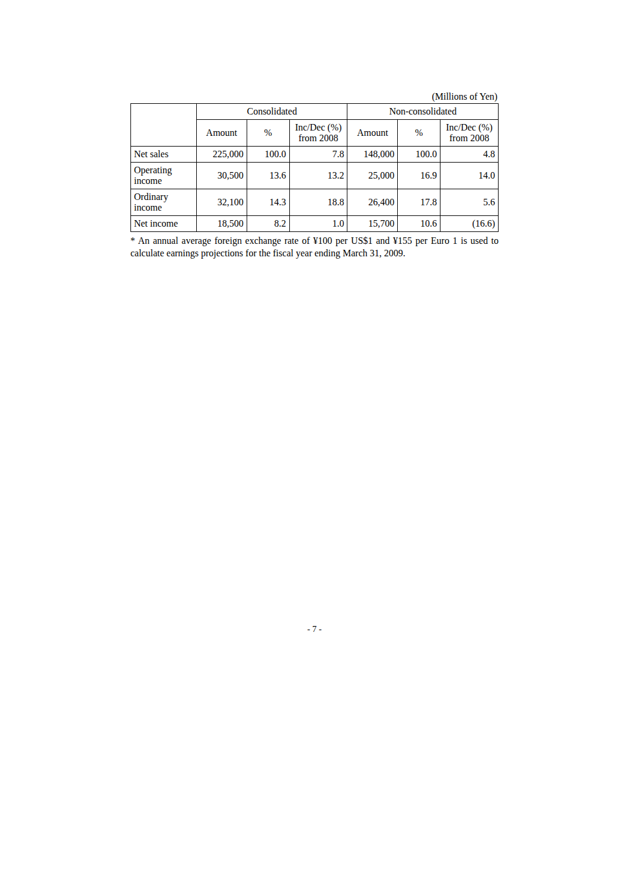(Millions of Yen)
| | Consolidated | Non-consolidated |
| --- | --- | --- |
| Amount | % | Inc/Dec (%) from 2008 | Amount | % | Inc/Dec (%) from 2008 |
| Net sales | 225,000 | 100.0 | 7.8 | 148,000 | 100.0 | 4.8 |
| Operating income | 30,500 | 13.6 | 13.2 | 25,000 | 16.9 | 14.0 |
| Ordinary income | 32,100 | 14.3 | 18.8 | 26,400 | 17.8 | 5.6 |
| Net income | 18,500 | 8.2 | 1.0 | 15,700 | 10.6 | (16.6) |
* An annual average foreign exchange rate of ¥100 per US$1 and ¥155 per Euro 1 is used to calculate earnings projections for the fiscal year ending March 31, 2009.
- 7 -